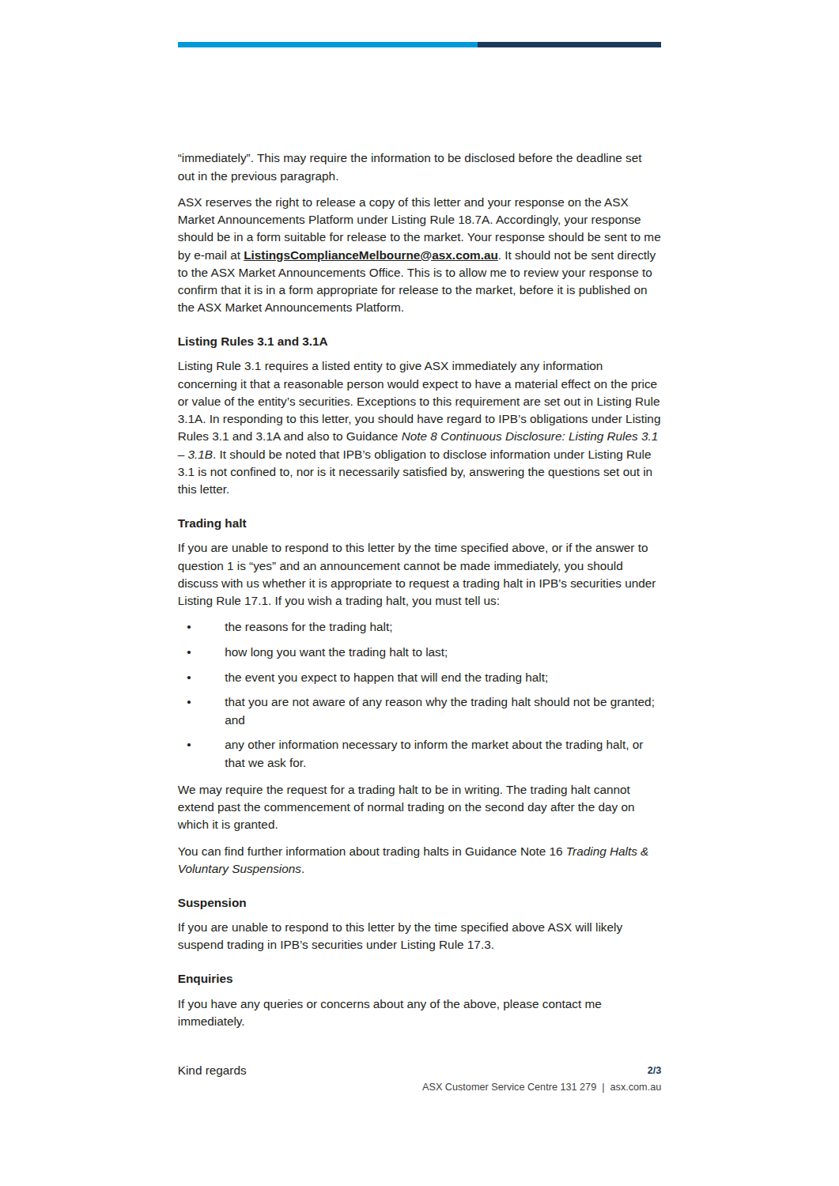“immediately”. This may require the information to be disclosed before the deadline set out in the previous paragraph.
ASX reserves the right to release a copy of this letter and your response on the ASX Market Announcements Platform under Listing Rule 18.7A. Accordingly, your response should be in a form suitable for release to the market. Your response should be sent to me by e-mail at ListingsComplianceMelbourne@asx.com.au. It should not be sent directly to the ASX Market Announcements Office. This is to allow me to review your response to confirm that it is in a form appropriate for release to the market, before it is published on the ASX Market Announcements Platform.
Listing Rules 3.1 and 3.1A
Listing Rule 3.1 requires a listed entity to give ASX immediately any information concerning it that a reasonable person would expect to have a material effect on the price or value of the entity’s securities. Exceptions to this requirement are set out in Listing Rule 3.1A. In responding to this letter, you should have regard to IPB’s obligations under Listing Rules 3.1 and 3.1A and also to Guidance Note 8 Continuous Disclosure: Listing Rules 3.1 – 3.1B. It should be noted that IPB’s obligation to disclose information under Listing Rule 3.1 is not confined to, nor is it necessarily satisfied by, answering the questions set out in this letter.
Trading halt
If you are unable to respond to this letter by the time specified above, or if the answer to question 1 is “yes” and an announcement cannot be made immediately, you should discuss with us whether it is appropriate to request a trading halt in IPB’s securities under Listing Rule 17.1. If you wish a trading halt, you must tell us:
the reasons for the trading halt;
how long you want the trading halt to last;
the event you expect to happen that will end the trading halt;
that you are not aware of any reason why the trading halt should not be granted; and
any other information necessary to inform the market about the trading halt, or that we ask for.
We may require the request for a trading halt to be in writing. The trading halt cannot extend past the commencement of normal trading on the second day after the day on which it is granted.
You can find further information about trading halts in Guidance Note 16 Trading Halts & Voluntary Suspensions.
Suspension
If you are unable to respond to this letter by the time specified above ASX will likely suspend trading in IPB’s securities under Listing Rule 17.3.
Enquiries
If you have any queries or concerns about any of the above, please contact me immediately.
Kind regards
2/3
ASX Customer Service Centre 131 279 | asx.com.au